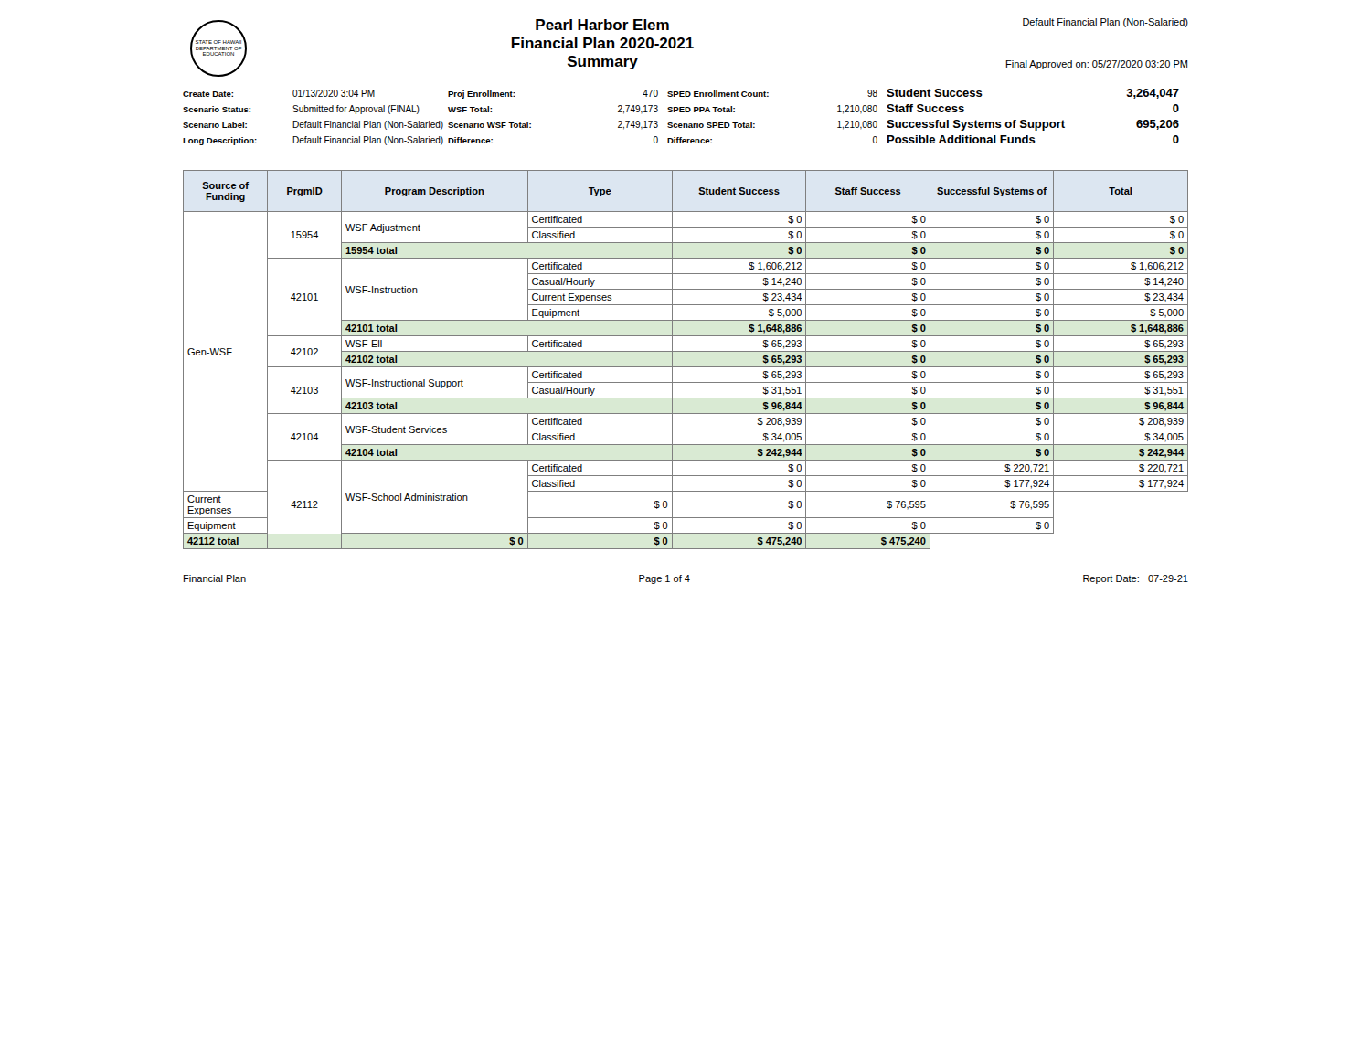STATE OF HAWAII
DEPARTMENT OF EDUCATION
Pearl Harbor Elem
Financial Plan 2020-2021
Summary
Default Financial Plan (Non-Salaried)
Final Approved on: 05/27/2020 03:20 PM
Create Date:
01/13/2020 3:04 PM
Proj Enrollment:
470
SPED Enrollment Count:
98
Student Success
3,264,047
Scenario Status:
Submitted for Approval (FINAL)
WSF Total:
2,749,173
SPED PPA Total:
1,210,080
Staff Success
0
Scenario Label:
Default Financial Plan (Non-Salaried)
Scenario WSF Total:
2,749,173
Scenario SPED Total:
1,210,080
Successful Systems of Support
695,206
Long Description:
Default Financial Plan (Non-Salaried)
Difference:
0
Difference:
0
Possible Additional Funds
0
| Source of Funding | PrgmID | Program Description | Type | Student Success | Staff Success | Successful Systems of | Total |
| --- | --- | --- | --- | --- | --- | --- | --- |
| Gen-WSF | 15954 | WSF Adjustment | Certificated | $ 0 | $ 0 | $ 0 | $ 0 |
| Classified | $ 0 | $ 0 | $ 0 | $ 0 |
| 15954 total | $ 0 | $ 0 | $ 0 | $ 0 |
| 42101 | WSF-Instruction | Certificated | $ 1,606,212 | $ 0 | $ 0 | $ 1,606,212 |
| Casual/Hourly | $ 14,240 | $ 0 | $ 0 | $ 14,240 |
| Current Expenses | $ 23,434 | $ 0 | $ 0 | $ 23,434 |
| Equipment | $ 5,000 | $ 0 | $ 0 | $ 5,000 |
| 42101 total | $ 1,648,886 | $ 0 | $ 0 | $ 1,648,886 |
| 42102 | WSF-Ell | Certificated | $ 65,293 | $ 0 | $ 0 | $ 65,293 |
| 42102 total | $ 65,293 | $ 0 | $ 0 | $ 65,293 |
| 42103 | WSF-Instructional Support | Certificated | $ 65,293 | $ 0 | $ 0 | $ 65,293 |
| Casual/Hourly | $ 31,551 | $ 0 | $ 0 | $ 31,551 |
| 42103 total | $ 96,844 | $ 0 | $ 0 | $ 96,844 |
| 42104 | WSF-Student Services | Certificated | $ 208,939 | $ 0 | $ 0 | $ 208,939 |
| Classified | $ 34,005 | $ 0 | $ 0 | $ 34,005 |
| 42104 total | $ 242,944 | $ 0 | $ 0 | $ 242,944 |
| 42112 | WSF-School Administration | Certificated | $ 0 | $ 0 | $ 220,721 | $ 220,721 |
| Classified | $ 0 | $ 0 | $ 177,924 | $ 177,924 |
| Current Expenses | $ 0 | $ 0 | $ 76,595 | $ 76,595 |
| Equipment | $ 0 | $ 0 | $ 0 | $ 0 |
| 42112 total | $ 0 | $ 0 | $ 475,240 | $ 475,240 |
Financial Plan
Page 1 of 4
Report Date: 07-29-21